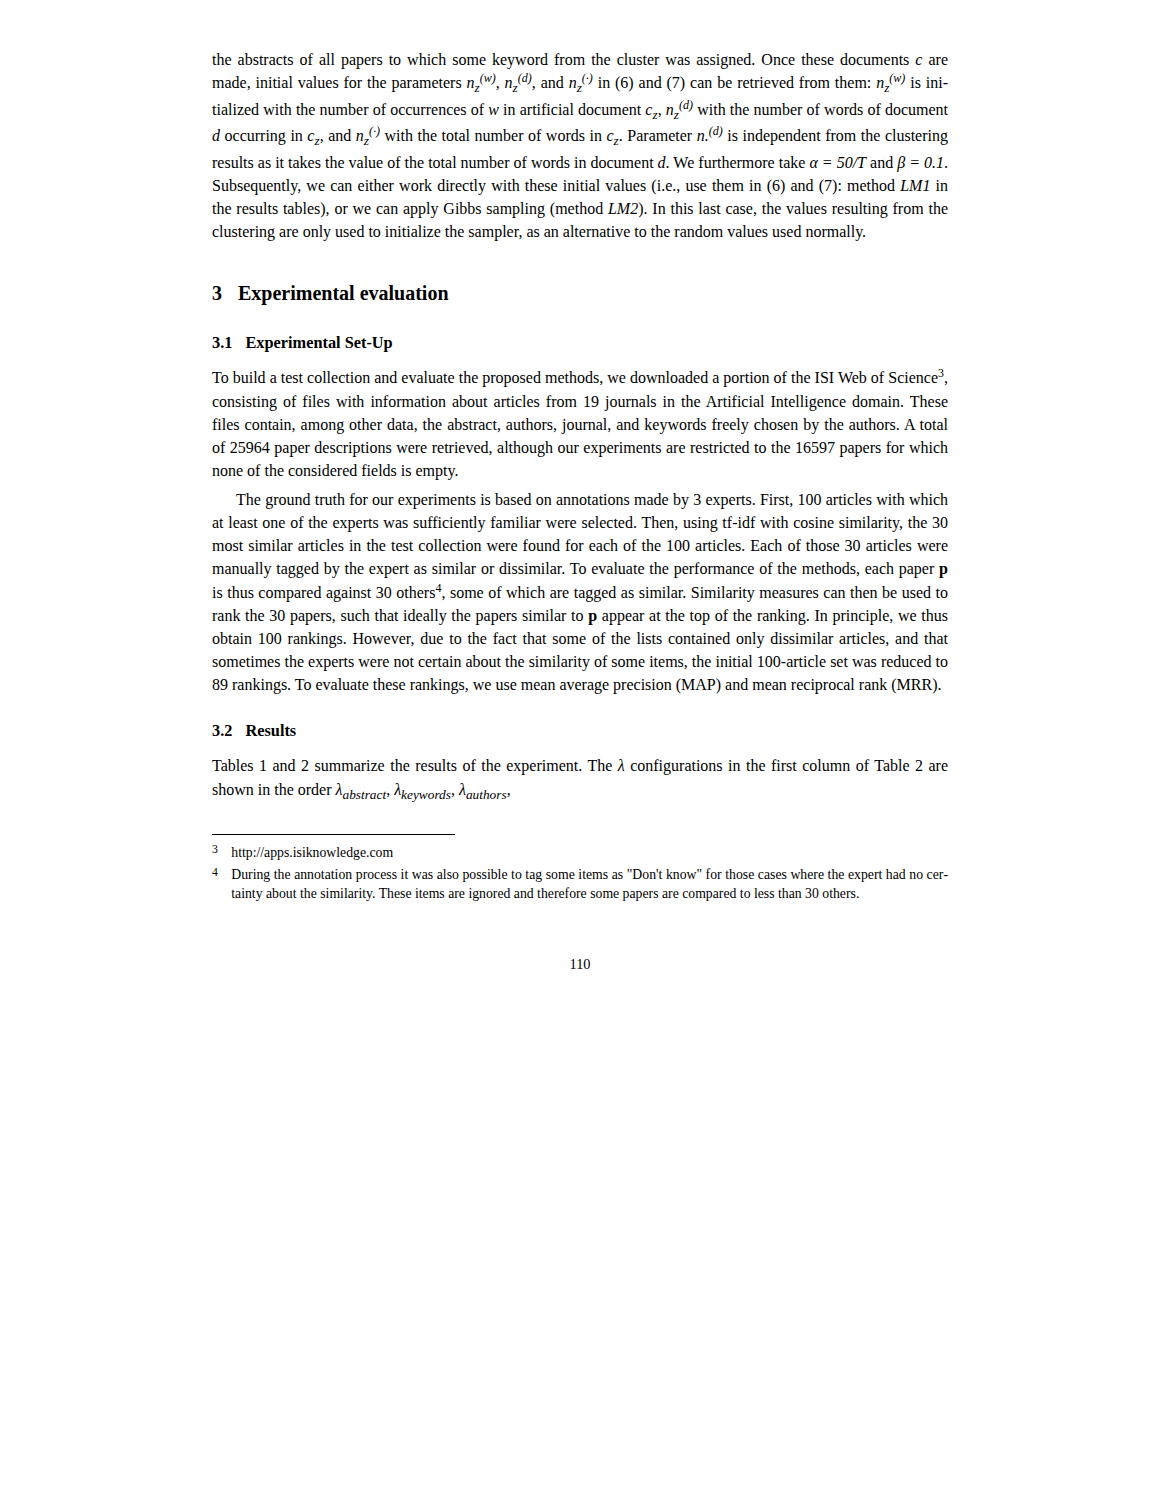the abstracts of all papers to which some keyword from the cluster was assigned. Once these documents c are made, initial values for the parameters nz(w), nz(d), and nz(·) in (6) and (7) can be retrieved from them: nz(w) is initialized with the number of occurrences of w in artificial document cz, nz(d) with the number of words of document d occurring in cz, and nz(·) with the total number of words in cz. Parameter n.(d) is independent from the clustering results as it takes the value of the total number of words in document d. We furthermore take α = 50/T and β = 0.1. Subsequently, we can either work directly with these initial values (i.e., use them in (6) and (7): method LM1 in the results tables), or we can apply Gibbs sampling (method LM2). In this last case, the values resulting from the clustering are only used to initialize the sampler, as an alternative to the random values used normally.
3 Experimental evaluation
3.1 Experimental Set-Up
To build a test collection and evaluate the proposed methods, we downloaded a portion of the ISI Web of Science3, consisting of files with information about articles from 19 journals in the Artificial Intelligence domain. These files contain, among other data, the abstract, authors, journal, and keywords freely chosen by the authors. A total of 25964 paper descriptions were retrieved, although our experiments are restricted to the 16597 papers for which none of the considered fields is empty.
The ground truth for our experiments is based on annotations made by 3 experts. First, 100 articles with which at least one of the experts was sufficiently familiar were selected. Then, using tf-idf with cosine similarity, the 30 most similar articles in the test collection were found for each of the 100 articles. Each of those 30 articles were manually tagged by the expert as similar or dissimilar. To evaluate the performance of the methods, each paper p is thus compared against 30 others4, some of which are tagged as similar. Similarity measures can then be used to rank the 30 papers, such that ideally the papers similar to p appear at the top of the ranking. In principle, we thus obtain 100 rankings. However, due to the fact that some of the lists contained only dissimilar articles, and that sometimes the experts were not certain about the similarity of some items, the initial 100-article set was reduced to 89 rankings. To evaluate these rankings, we use mean average precision (MAP) and mean reciprocal rank (MRR).
3.2 Results
Tables 1 and 2 summarize the results of the experiment. The λ configurations in the first column of Table 2 are shown in the order λabstract, λkeywords, λauthors,
3http://apps.isiknowledge.com
4 During the annotation process it was also possible to tag some items as "Don't know" for those cases where the expert had no certainty about the similarity. These items are ignored and therefore some papers are compared to less than 30 others.
110